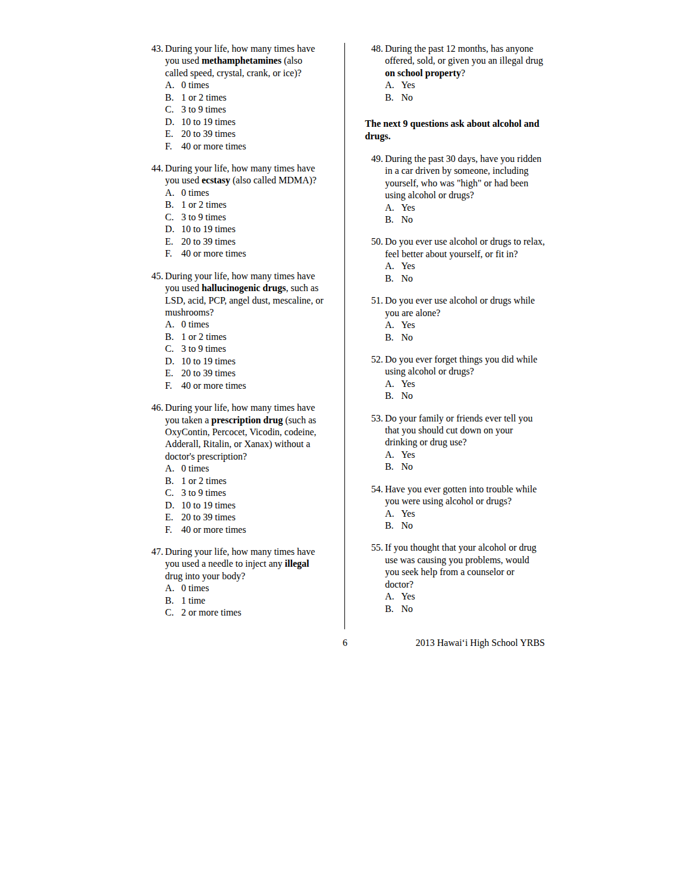43. During your life, how many times have you used methamphetamines (also called speed, crystal, crank, or ice)?
A. 0 times
B. 1 or 2 times
C. 3 to 9 times
D. 10 to 19 times
E. 20 to 39 times
F. 40 or more times
44. During your life, how many times have you used ecstasy (also called MDMA)?
A. 0 times
B. 1 or 2 times
C. 3 to 9 times
D. 10 to 19 times
E. 20 to 39 times
F. 40 or more times
45. During your life, how many times have you used hallucinogenic drugs, such as LSD, acid, PCP, angel dust, mescaline, or mushrooms?
A. 0 times
B. 1 or 2 times
C. 3 to 9 times
D. 10 to 19 times
E. 20 to 39 times
F. 40 or more times
46. During your life, how many times have you taken a prescription drug (such as OxyContin, Percocet, Vicodin, codeine, Adderall, Ritalin, or Xanax) without a doctor's prescription?
A. 0 times
B. 1 or 2 times
C. 3 to 9 times
D. 10 to 19 times
E. 20 to 39 times
F. 40 or more times
47. During your life, how many times have you used a needle to inject any illegal drug into your body?
A. 0 times
B. 1 time
C. 2 or more times
48. During the past 12 months, has anyone offered, sold, or given you an illegal drug on school property?
A. Yes
B. No
The next 9 questions ask about alcohol and drugs.
49. During the past 30 days, have you ridden in a car driven by someone, including yourself, who was "high" or had been using alcohol or drugs?
A. Yes
B. No
50. Do you ever use alcohol or drugs to relax, feel better about yourself, or fit in?
A. Yes
B. No
51. Do you ever use alcohol or drugs while you are alone?
A. Yes
B. No
52. Do you ever forget things you did while using alcohol or drugs?
A. Yes
B. No
53. Do your family or friends ever tell you that you should cut down on your drinking or drug use?
A. Yes
B. No
54. Have you ever gotten into trouble while you were using alcohol or drugs?
A. Yes
B. No
55. If you thought that your alcohol or drug use was causing you problems, would you seek help from a counselor or doctor?
A. Yes
B. No
6 2013 Hawaiʻi High School YRBS